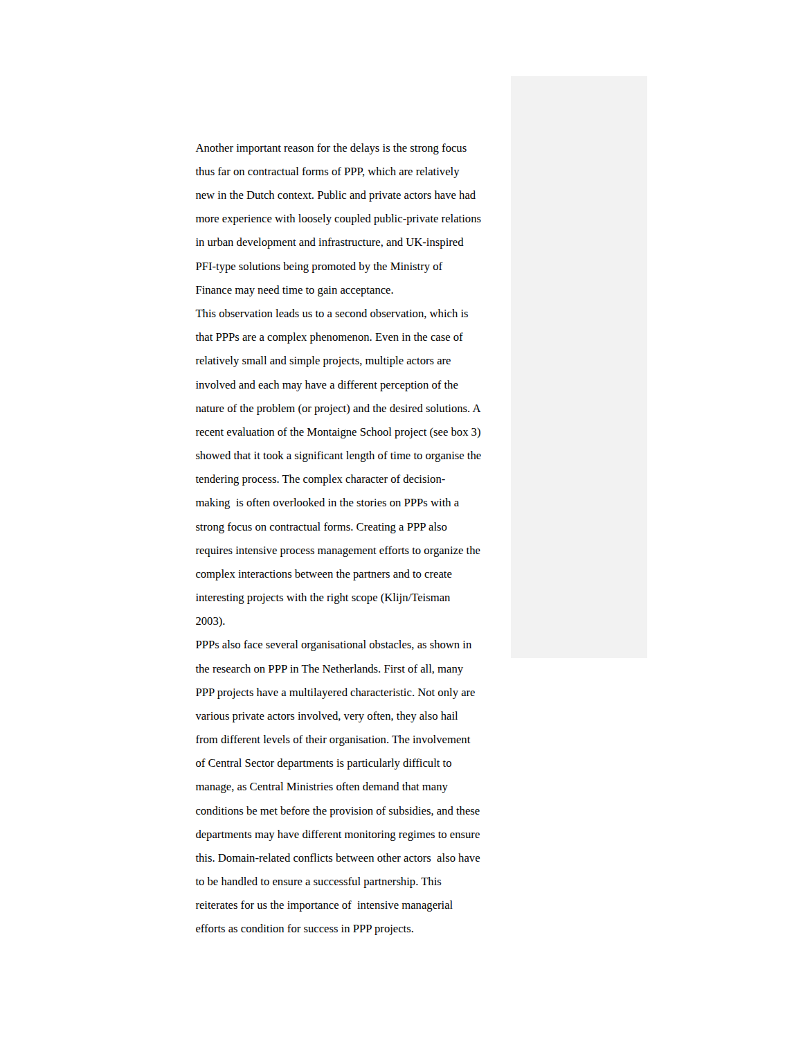Another important reason for the delays is the strong focus thus far on contractual forms of PPP, which are relatively new in the Dutch context. Public and private actors have had more experience with loosely coupled public-private relations in urban development and infrastructure, and UK-inspired PFI-type solutions being promoted by the Ministry of Finance may need time to gain acceptance.
This observation leads us to a second observation, which is that PPPs are a complex phenomenon. Even in the case of relatively small and simple projects, multiple actors are involved and each may have a different perception of the nature of the problem (or project) and the desired solutions. A recent evaluation of the Montaigne School project (see box 3) showed that it took a significant length of time to organise the tendering process. The complex character of decision-making is often overlooked in the stories on PPPs with a strong focus on contractual forms. Creating a PPP also requires intensive process management efforts to organize the complex interactions between the partners and to create interesting projects with the right scope (Klijn/Teisman 2003).
PPPs also face several organisational obstacles, as shown in the research on PPP in The Netherlands. First of all, many PPP projects have a multilayered characteristic. Not only are various private actors involved, very often, they also hail from different levels of their organisation. The involvement of Central Sector departments is particularly difficult to manage, as Central Ministries often demand that many conditions be met before the provision of subsidies, and these departments may have different monitoring regimes to ensure this. Domain-related conflicts between other actors also have to be handled to ensure a successful partnership. This reiterates for us the importance of intensive managerial efforts as condition for success in PPP projects.